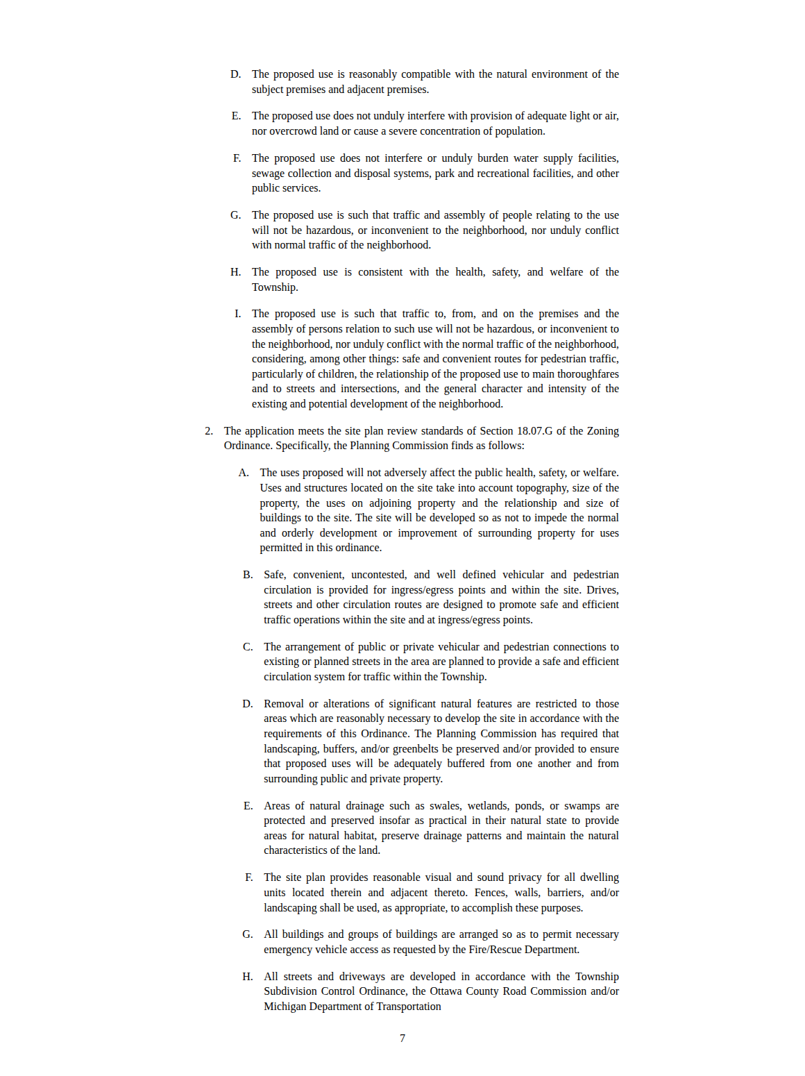The proposed use is reasonably compatible with the natural environment of the subject premises and adjacent premises.
The proposed use does not unduly interfere with provision of adequate light or air, nor overcrowd land or cause a severe concentration of population.
The proposed use does not interfere or unduly burden water supply facilities, sewage collection and disposal systems, park and recreational facilities, and other public services.
The proposed use is such that traffic and assembly of people relating to the use will not be hazardous, or inconvenient to the neighborhood, nor unduly conflict with normal traffic of the neighborhood.
The proposed use is consistent with the health, safety, and welfare of the Township.
The proposed use is such that traffic to, from, and on the premises and the assembly of persons relation to such use will not be hazardous, or inconvenient to the neighborhood, nor unduly conflict with the normal traffic of the neighborhood, considering, among other things: safe and convenient routes for pedestrian traffic, particularly of children, the relationship of the proposed use to main thoroughfares and to streets and intersections, and the general character and intensity of the existing and potential development of the neighborhood.
The application meets the site plan review standards of Section 18.07.G of the Zoning Ordinance. Specifically, the Planning Commission finds as follows:
The uses proposed will not adversely affect the public health, safety, or welfare. Uses and structures located on the site take into account topography, size of the property, the uses on adjoining property and the relationship and size of buildings to the site. The site will be developed so as not to impede the normal and orderly development or improvement of surrounding property for uses permitted in this ordinance.
Safe, convenient, uncontested, and well defined vehicular and pedestrian circulation is provided for ingress/egress points and within the site. Drives, streets and other circulation routes are designed to promote safe and efficient traffic operations within the site and at ingress/egress points.
The arrangement of public or private vehicular and pedestrian connections to existing or planned streets in the area are planned to provide a safe and efficient circulation system for traffic within the Township.
Removal or alterations of significant natural features are restricted to those areas which are reasonably necessary to develop the site in accordance with the requirements of this Ordinance. The Planning Commission has required that landscaping, buffers, and/or greenbelts be preserved and/or provided to ensure that proposed uses will be adequately buffered from one another and from surrounding public and private property.
Areas of natural drainage such as swales, wetlands, ponds, or swamps are protected and preserved insofar as practical in their natural state to provide areas for natural habitat, preserve drainage patterns and maintain the natural characteristics of the land.
The site plan provides reasonable visual and sound privacy for all dwelling units located therein and adjacent thereto. Fences, walls, barriers, and/or landscaping shall be used, as appropriate, to accomplish these purposes.
All buildings and groups of buildings are arranged so as to permit necessary emergency vehicle access as requested by the Fire/Rescue Department.
All streets and driveways are developed in accordance with the Township Subdivision Control Ordinance, the Ottawa County Road Commission and/or Michigan Department of Transportation
7